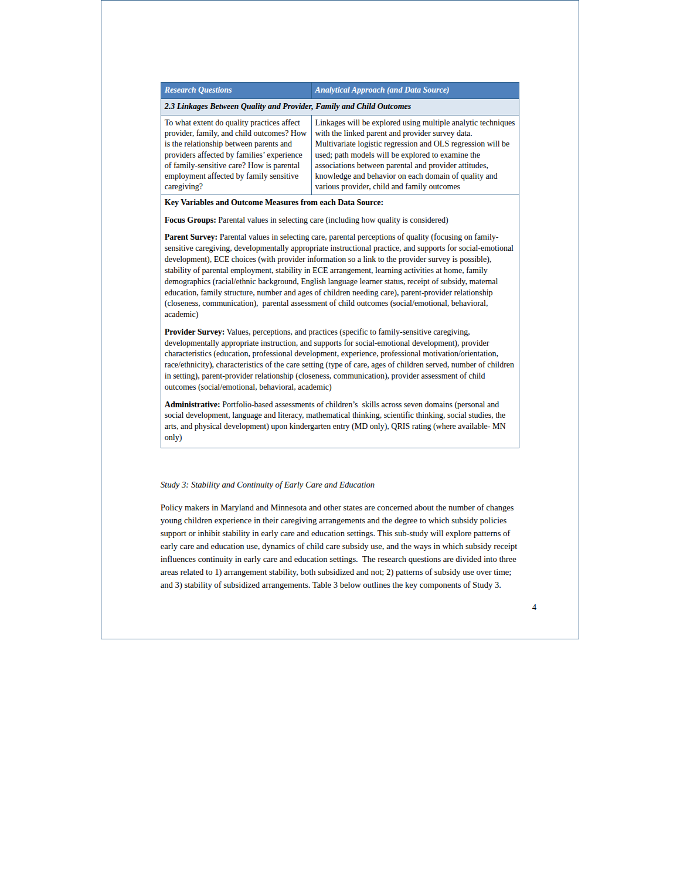| Research Questions | Analytical Approach (and Data Source) |
| 2.3 Linkages Between Quality and Provider, Family and Child Outcomes |
| To what extent do quality practices affect provider, family, and child outcomes? How is the relationship between parents and providers affected by families’ experience of family-sensitive care? How is parental employment affected by family sensitive caregiving? | Linkages will be explored using multiple analytic techniques with the linked parent and provider survey data. Multivariate logistic regression and OLS regression will be used; path models will be explored to examine the associations between parental and provider attitudes, knowledge and behavior on each domain of quality and various provider, child and family outcomes |
| Key Variables and Outcome Measures from each Data Source: Focus Groups: Parental values in selecting care (including how quality is considered) Parent Survey: Parental values in selecting care, parental perceptions of quality (focusing on family-sensitive caregiving, developmentally appropriate instructional practice, and supports for social-emotional development), ECE choices (with provider information so a link to the provider survey is possible), stability of parental employment, stability in ECE arrangement, learning activities at home, family demographics (racial/ethnic background, English language learner status, receipt of subsidy, maternal education, family structure, number and ages of children needing care), parent-provider relationship (closeness, communication), parental assessment of child outcomes (social/emotional, behavioral, academic) Provider Survey: Values, perceptions, and practices (specific to family-sensitive caregiving, developmentally appropriate instruction, and supports for social-emotional development), provider characteristics (education, professional development, experience, professional motivation/orientation, race/ethnicity), characteristics of the care setting (type of care, ages of children served, number of children in setting), parent-provider relationship (closeness, communication), provider assessment of child outcomes (social/emotional, behavioral, academic) Administrative: Portfolio-based assessments of children’s skills across seven domains (personal and social development, language and literacy, mathematical thinking, scientific thinking, social studies, the arts, and physical development) upon kindergarten entry (MD only), QRIS rating (where available- MN only) |
Study 3: Stability and Continuity of Early Care and Education
Policy makers in Maryland and Minnesota and other states are concerned about the number of changes young children experience in their caregiving arrangements and the degree to which subsidy policies support or inhibit stability in early care and education settings. This sub-study will explore patterns of early care and education use, dynamics of child care subsidy use, and the ways in which subsidy receipt influences continuity in early care and education settings. The research questions are divided into three areas related to 1) arrangement stability, both subsidized and not; 2) patterns of subsidy use over time; and 3) stability of subsidized arrangements. Table 3 below outlines the key components of Study 3.
4